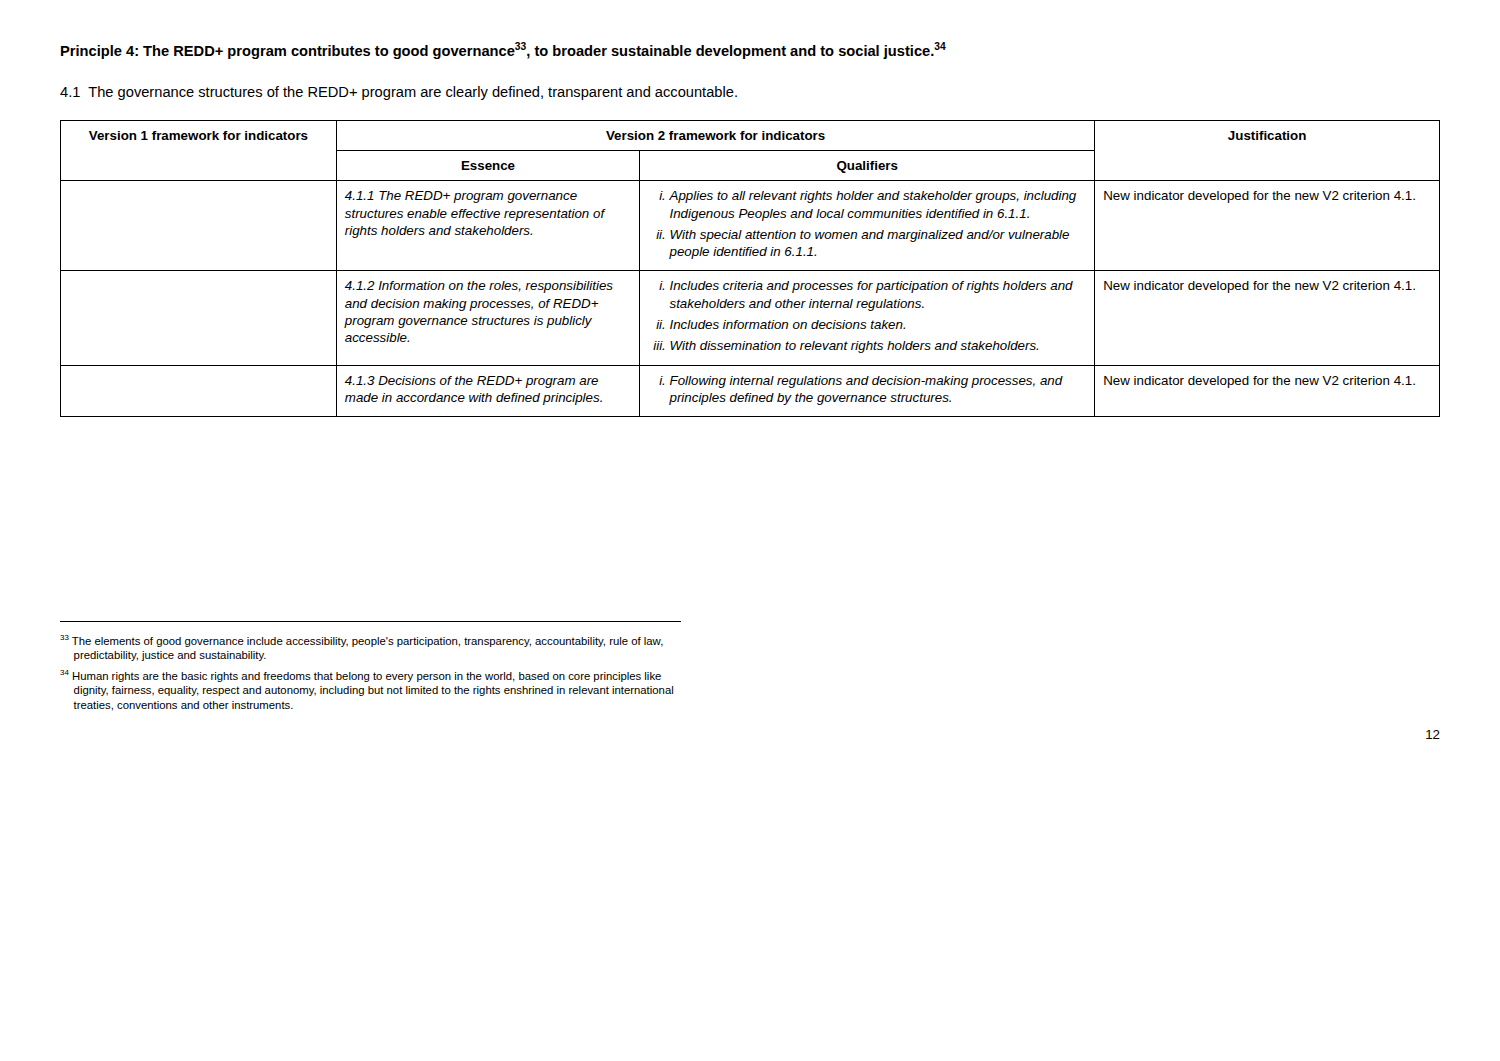Principle 4: The REDD+ program contributes to good governance33, to broader sustainable development and to social justice.34
4.1 The governance structures of the REDD+ program are clearly defined, transparent and accountable.
| Version 1 framework for indicators | Version 2 framework for indicators | Justification |
| --- | --- | --- |
| Essence | Qualifiers |
| | 4.1.1 The REDD+ program governance structures enable effective representation of rights holders and stakeholders. | Applies to all relevant rights holder and stakeholder groups, including Indigenous Peoples and local communities identified in 6.1.1. With special attention to women and marginalized and/or vulnerable people identified in 6.1.1. | New indicator developed for the new V2 criterion 4.1. |
| | 4.1.2 Information on the roles, responsibilities and decision making processes, of REDD+ program governance structures is publicly accessible. | Includes criteria and processes for participation of rights holders and stakeholders and other internal regulations. Includes information on decisions taken. With dissemination to relevant rights holders and stakeholders. | New indicator developed for the new V2 criterion 4.1. |
| | 4.1.3 Decisions of the REDD+ program are made in accordance with defined principles. | Following internal regulations and decision-making processes, and principles defined by the governance structures. | New indicator developed for the new V2 criterion 4.1. |
33 The elements of good governance include accessibility, people's participation, transparency, accountability, rule of law, predictability, justice and sustainability.
34 Human rights are the basic rights and freedoms that belong to every person in the world, based on core principles like dignity, fairness, equality, respect and autonomy, including but not limited to the rights enshrined in relevant international treaties, conventions and other instruments.
12